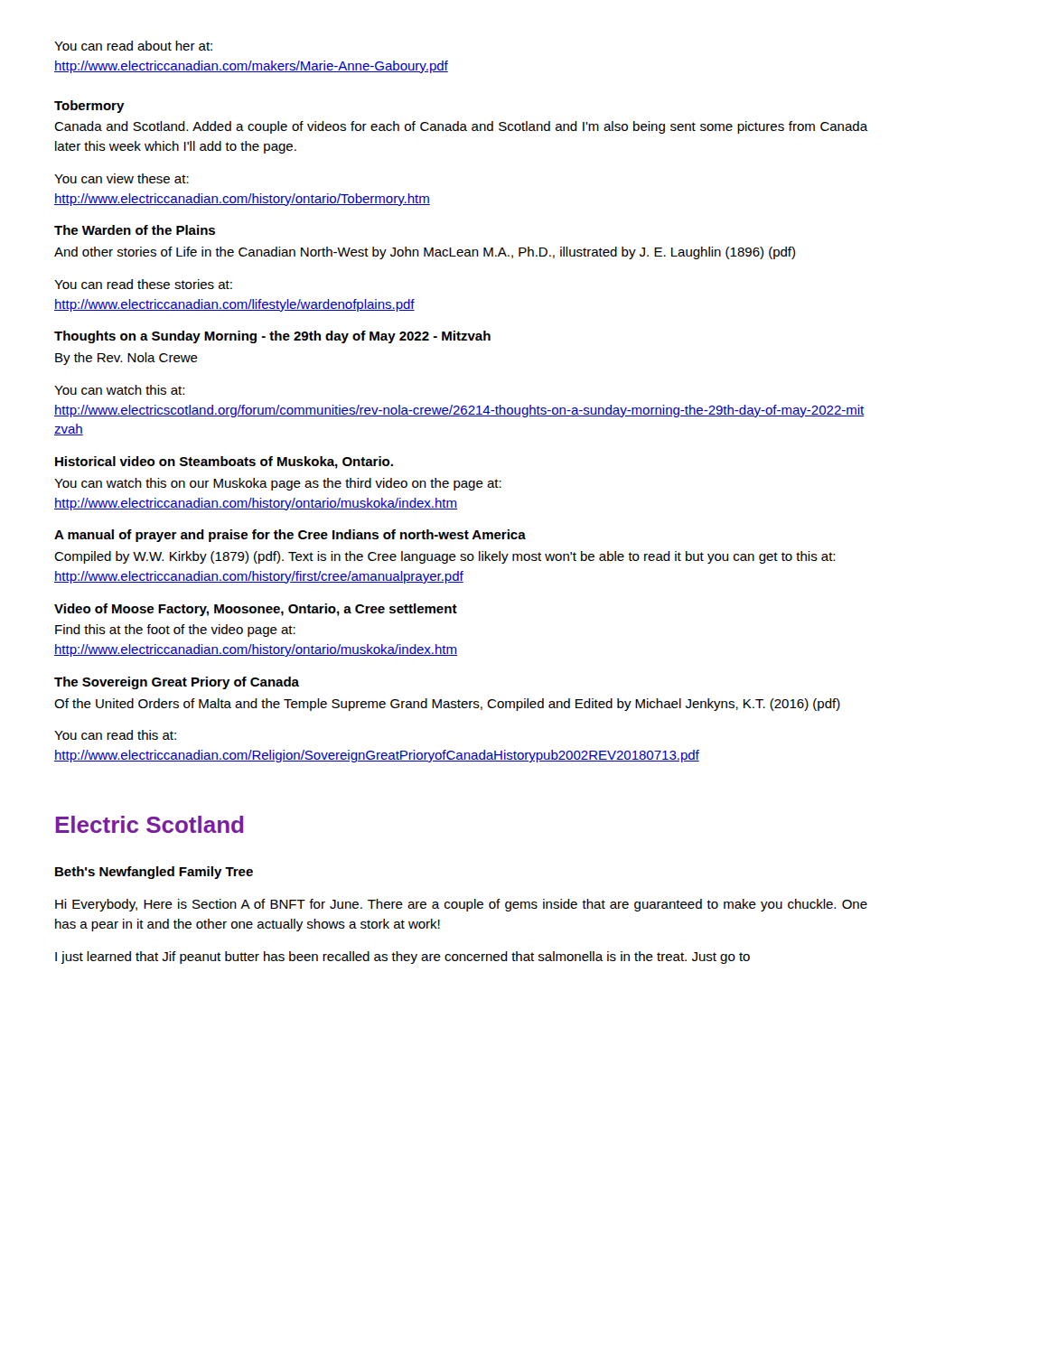You can read about her at:
http://www.electriccanadian.com/makers/Marie-Anne-Gaboury.pdf
Tobermory
Canada and Scotland. Added a couple of videos for each of Canada and Scotland and I'm also being sent some pictures from Canada later this week which I'll add to the page.
You can view these at:
http://www.electriccanadian.com/history/ontario/Tobermory.htm
The Warden of the Plains
And other stories of Life in the Canadian North-West by John MacLean M.A., Ph.D., illustrated by J. E. Laughlin (1896) (pdf)
You can read these stories at:
http://www.electriccanadian.com/lifestyle/wardenofplains.pdf
Thoughts on a Sunday Morning - the 29th day of May 2022 - Mitzvah
By the Rev. Nola Crewe
You can watch this at:
http://www.electricscotland.org/forum/communities/rev-nola-crewe/26214-thoughts-on-a-sunday-morning-the-29th-day-of-may-2022-mitzvah
Historical video on Steamboats of Muskoka, Ontario.
You can watch this on our Muskoka page as the third video on the page at:
http://www.electriccanadian.com/history/ontario/muskoka/index.htm
A manual of prayer and praise for the Cree Indians of north-west America
Compiled by W.W. Kirkby (1879) (pdf). Text is in the Cree language so likely most won't be able to read it but you can get to this at:
http://www.electriccanadian.com/history/first/cree/amanualprayer.pdf
Video of Moose Factory, Moosonee, Ontario, a Cree settlement
Find this at the foot of the video page at:
http://www.electriccanadian.com/history/ontario/muskoka/index.htm
The Sovereign Great Priory of Canada
Of the United Orders of Malta and the Temple Supreme Grand Masters, Compiled and Edited by Michael Jenkyns, K.T. (2016) (pdf)
You can read this at:
http://www.electriccanadian.com/Religion/SovereignGreatPrioryofCanadaHistorypub2002REV20180713.pdf
Electric Scotland
Beth's Newfangled Family Tree
Hi Everybody, Here is Section A of BNFT for June. There are a couple of gems inside that are guaranteed to make you chuckle. One has a pear in it and the other one actually shows a stork at work!
I just learned that Jif peanut butter has been recalled as they are concerned that salmonella is in the treat. Just go to